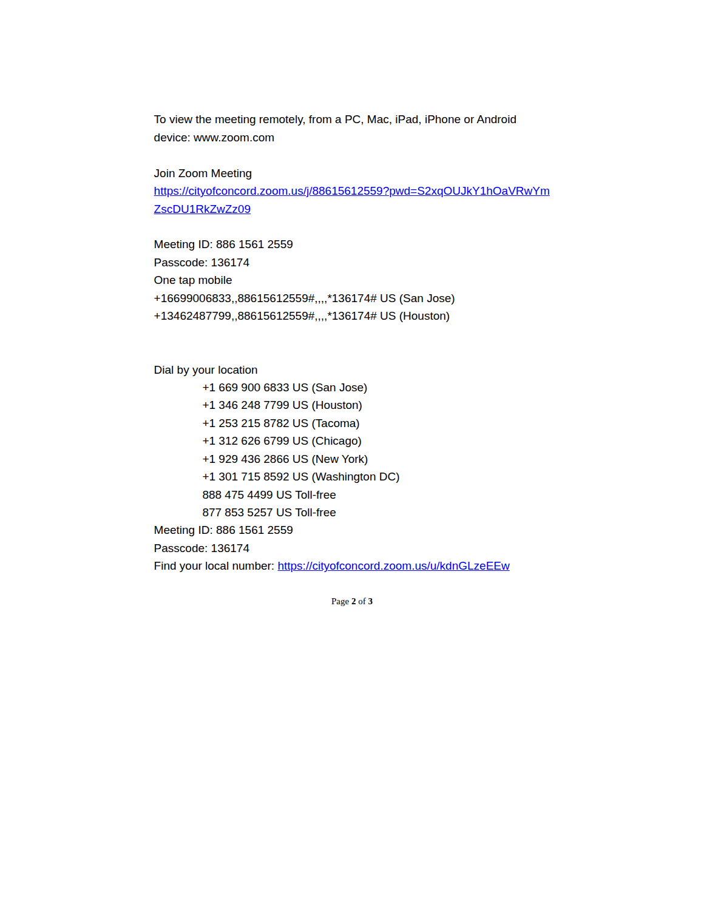To view the meeting remotely, from a PC, Mac, iPad, iPhone or Android device: www.zoom.com
Join Zoom Meeting
https://cityofconcord.zoom.us/j/88615612559?pwd=S2xqOUJkY1hOaVRwYmZscDU1RkZwZz09
Meeting ID: 886 1561 2559
Passcode: 136174
One tap mobile
+16699006833,,88615612559#,,,,*136174# US (San Jose)
+13462487799,,88615612559#,,,,*136174# US (Houston)
Dial by your location
+1 669 900 6833 US (San Jose)
+1 346 248 7799 US (Houston)
+1 253 215 8782 US (Tacoma)
+1 312 626 6799 US (Chicago)
+1 929 436 2866 US (New York)
+1 301 715 8592 US (Washington DC)
888 475 4499 US Toll-free
877 853 5257 US Toll-free
Meeting ID: 886 1561 2559
Passcode: 136174
Find your local number: https://cityofconcord.zoom.us/u/kdnGLzeEEw
Page 2 of 3